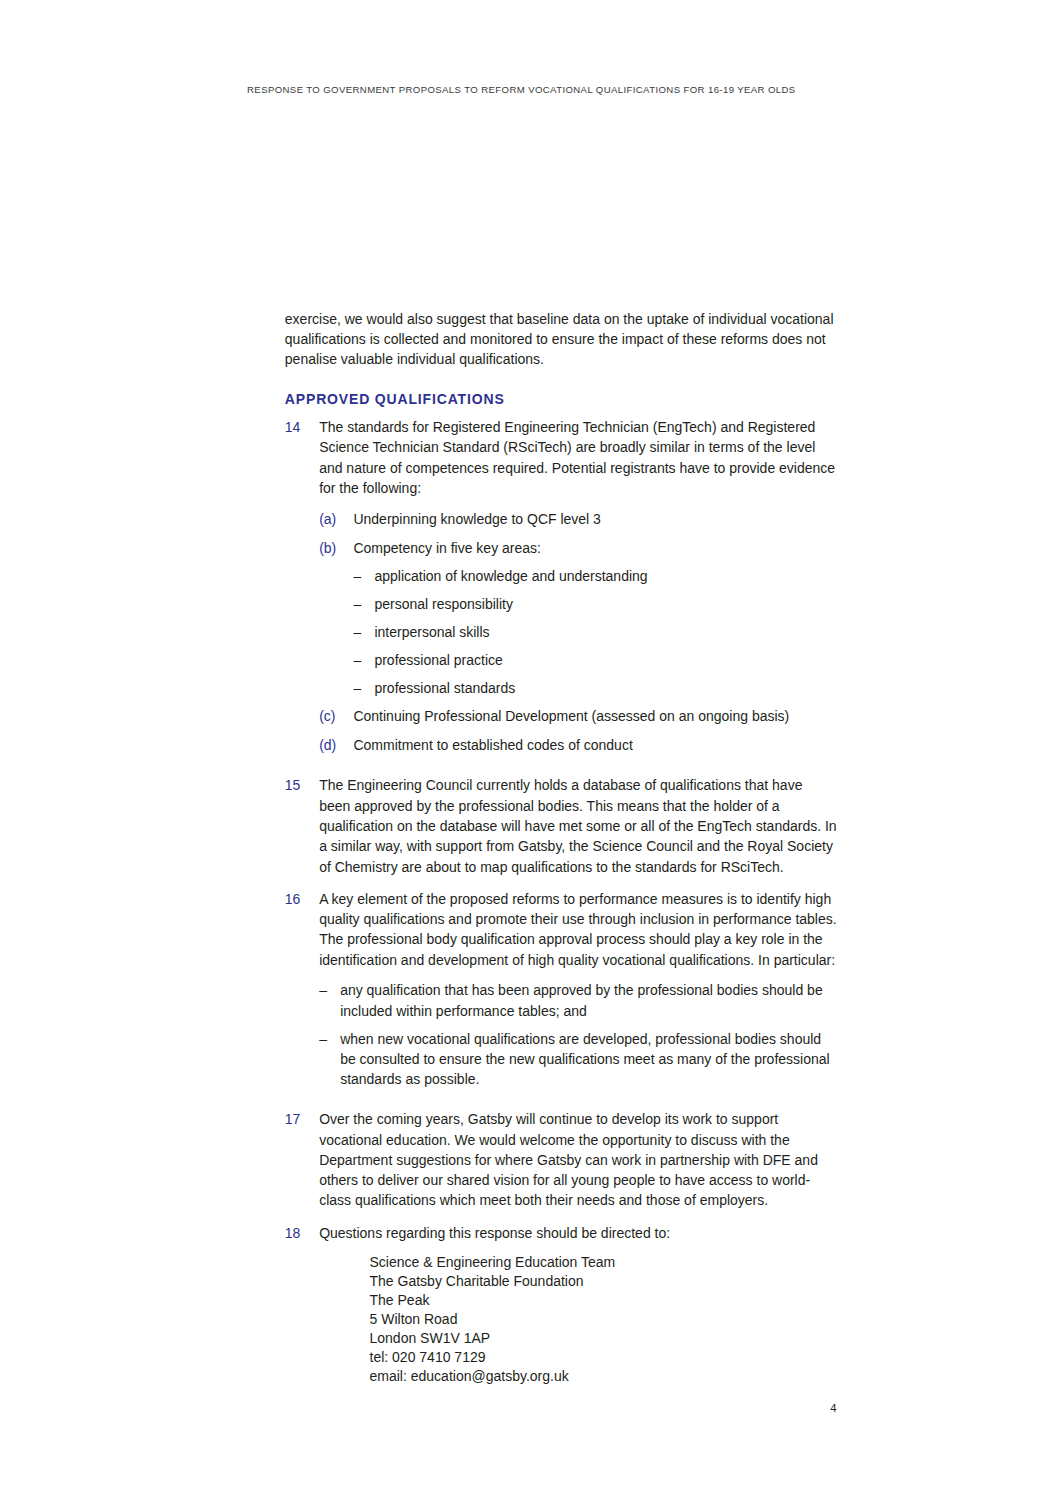Response to Government proposals to reform vocational qualifications for 16-19 year olds
exercise, we would also suggest that baseline data on the uptake of individual vocational qualifications is collected and monitored to ensure the impact of these reforms does not penalise valuable individual qualifications.
Approved qualifications
14
The standards for Registered Engineering Technician (EngTech) and Registered Science Technician Standard (RSciTech) are broadly similar in terms of the level and nature of competences required. Potential registrants have to provide evidence for the following:
(a) Underpinning knowledge to QCF level 3
(b) Competency in five key areas:
–application of knowledge and understanding
–personal responsibility
–interpersonal skills
–professional practice
–professional standards
(c) Continuing Professional Development (assessed on an ongoing basis)
(d) Commitment to established codes of conduct
15
The Engineering Council currently holds a database of qualifications that have been approved by the professional bodies. This means that the holder of a qualification on the database will have met some or all of the EngTech standards. In a similar way, with support from Gatsby, the Science Council and the Royal Society of Chemistry are about to map qualifications to the standards for RSciTech.
16
A key element of the proposed reforms to performance measures is to identify high quality qualifications and promote their use through inclusion in performance tables. The professional body qualification approval process should play a key role in the identification and development of high quality vocational qualifications. In particular:
–any qualification that has been approved by the professional bodies should be included within performance tables; and
–when new vocational qualifications are developed, professional bodies should be consulted to ensure the new qualifications meet as many of the professional standards as possible.
17
Over the coming years, Gatsby will continue to develop its work to support vocational education. We would welcome the opportunity to discuss with the Department suggestions for where Gatsby can work in partnership with DFE and others to deliver our shared vision for all young people to have access to world-class qualifications which meet both their needs and those of employers.
18
Questions regarding this response should be directed to:
Science & Engineering Education Team
The Gatsby Charitable Foundation
The Peak
5 Wilton Road
London SW1V 1AP
tel: 020 7410 7129
email: education@gatsby.org.uk
4